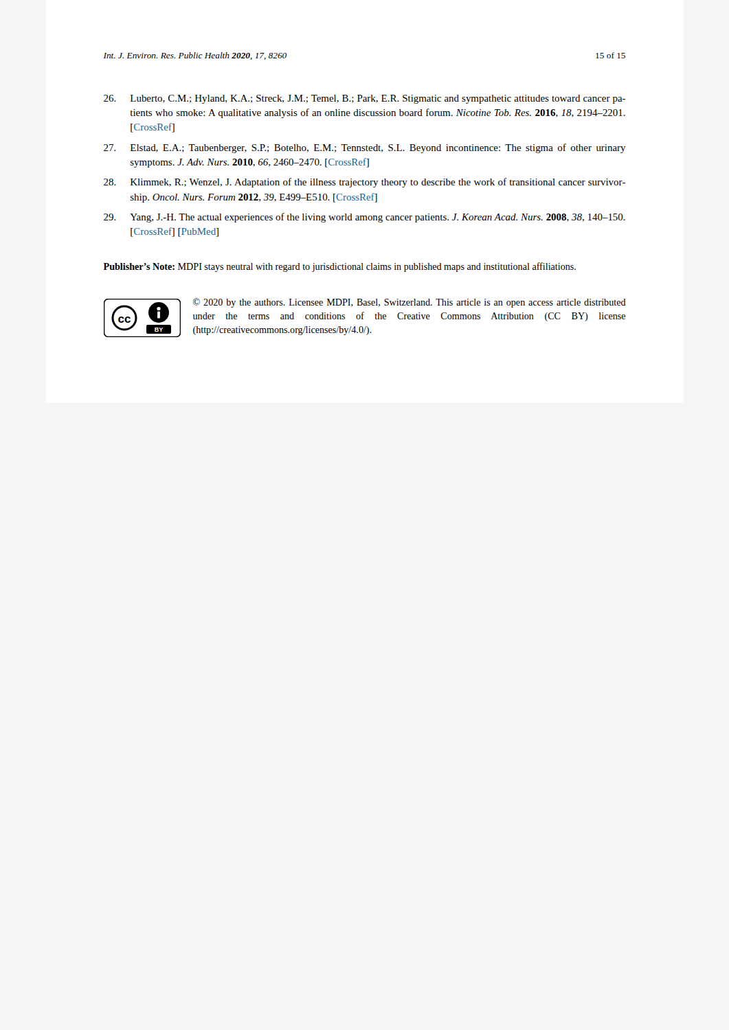Int. J. Environ. Res. Public Health 2020, 17, 8260 15 of 15
26. Luberto, C.M.; Hyland, K.A.; Streck, J.M.; Temel, B.; Park, E.R. Stigmatic and sympathetic attitudes toward cancer patients who smoke: A qualitative analysis of an online discussion board forum. Nicotine Tob. Res. 2016, 18, 2194–2201. [CrossRef]
27. Elstad, E.A.; Taubenberger, S.P.; Botelho, E.M.; Tennstedt, S.L. Beyond incontinence: The stigma of other urinary symptoms. J. Adv. Nurs. 2010, 66, 2460–2470. [CrossRef]
28. Klimmek, R.; Wenzel, J. Adaptation of the illness trajectory theory to describe the work of transitional cancer survivorship. Oncol. Nurs. Forum 2012, 39, E499–E510. [CrossRef]
29. Yang, J.-H. The actual experiences of the living world among cancer patients. J. Korean Acad. Nurs. 2008, 38, 140–150. [CrossRef] [PubMed]
Publisher’s Note: MDPI stays neutral with regard to jurisdictional claims in published maps and institutional affiliations.
cc BY
© 2020 by the authors. Licensee MDPI, Basel, Switzerland. This article is an open access article distributed under the terms and conditions of the Creative Commons Attribution (CC BY) license (http://creativecommons.org/licenses/by/4.0/).